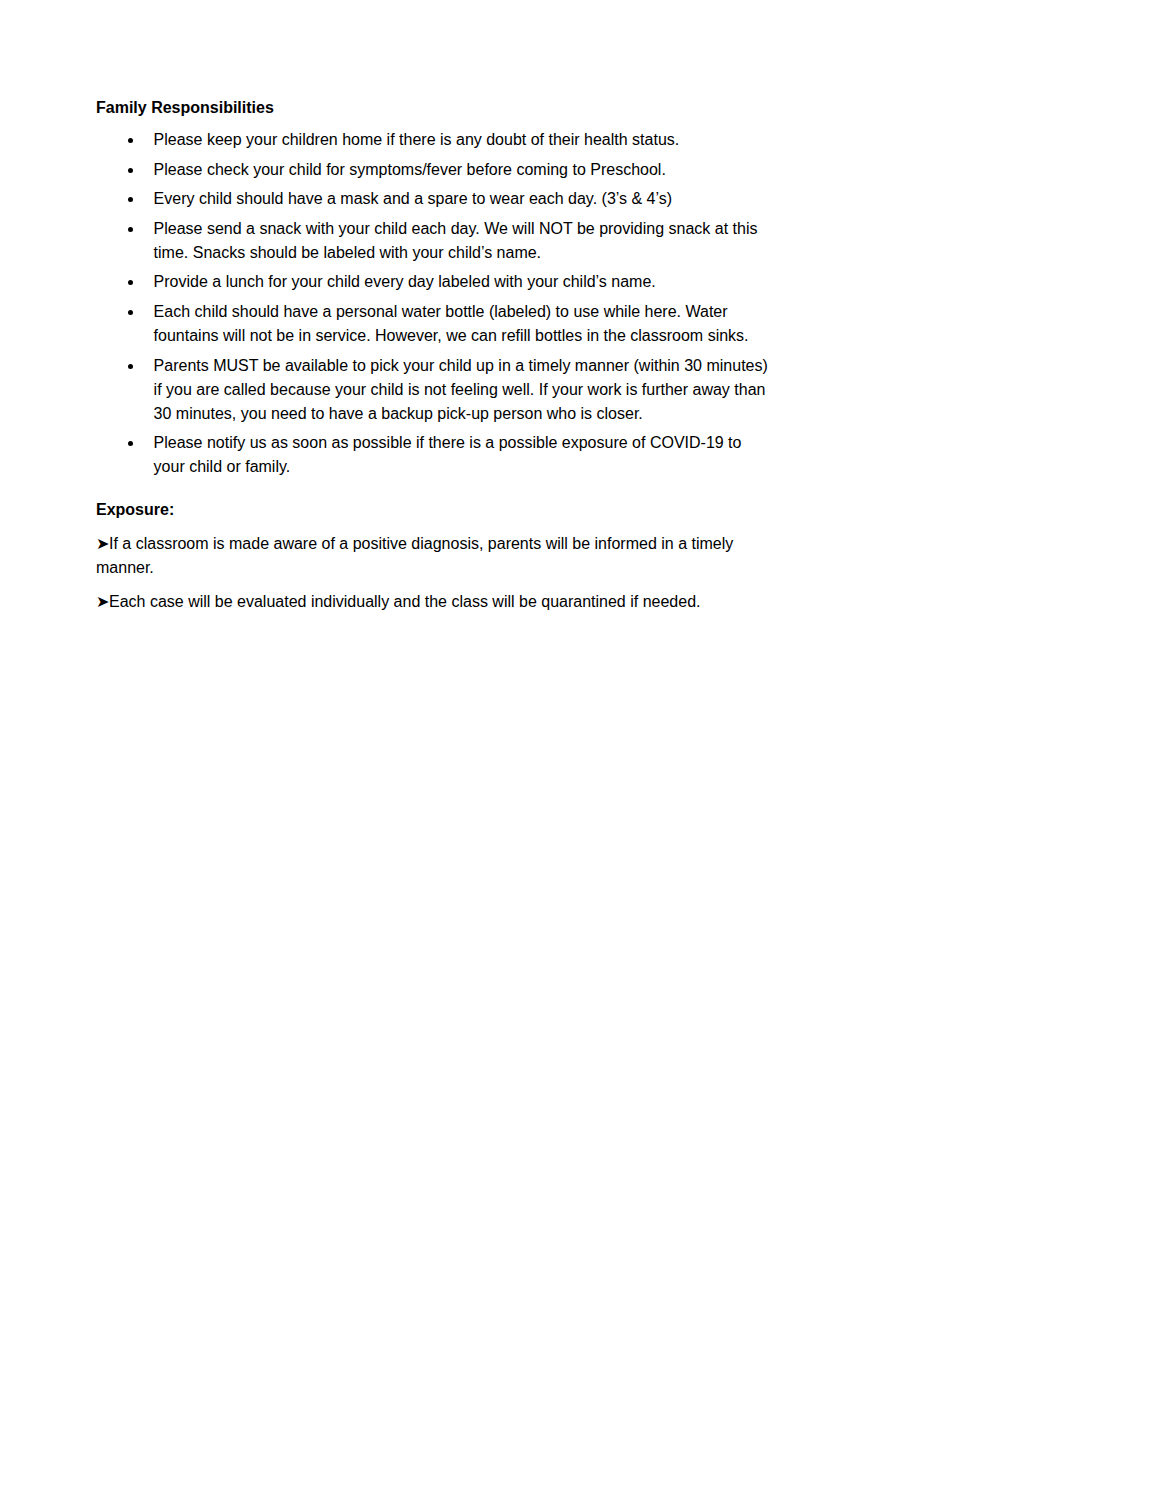Family Responsibilities
Please keep your children home if there is any doubt of their health status.
Please check your child for symptoms/fever before coming to Preschool.
Every child should have a mask and a spare to wear each day. (3’s & 4’s)
Please send a snack with your child each day. We will NOT be providing snack at this time. Snacks should be labeled with your child’s name.
Provide a lunch for your child every day labeled with your child’s name.
Each child should have a personal water bottle (labeled) to use while here. Water fountains will not be in service. However, we can refill bottles in the classroom sinks.
Parents MUST be available to pick your child up in a timely manner (within 30 minutes) if you are called because your child is not feeling well. If your work is further away than 30 minutes, you need to have a backup pick-up person who is closer.
Please notify us as soon as possible if there is a possible exposure of COVID-19 to your child or family.
Exposure:
➤If a classroom is made aware of a positive diagnosis, parents will be informed in a timely manner.
➤Each case will be evaluated individually and the class will be quarantined if needed.